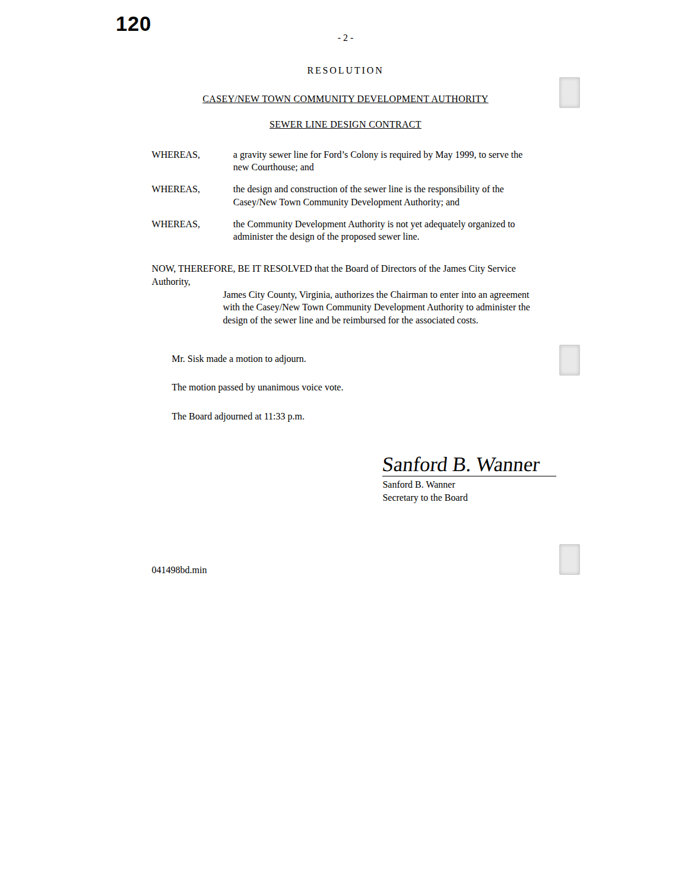120
- 2 -
RESOLUTION
CASEY/NEW TOWN COMMUNITY DEVELOPMENT AUTHORITY
SEWER LINE DESIGN CONTRACT
| WHEREAS, | a gravity sewer line for Ford’s Colony is required by May 1999, to serve the new Courthouse; and |
| WHEREAS, | the design and construction of the sewer line is the responsibility of the Casey/New Town Community Development Authority; and |
| WHEREAS, | the Community Development Authority is not yet adequately organized to administer the design of the proposed sewer line. |
NOW, THEREFORE, BE IT RESOLVED that the Board of Directors of the James City Service Authority, James City County, Virginia, authorizes the Chairman to enter into an agreement with the Casey/New Town Community Development Authority to administer the design of the sewer line and be reimbursed for the associated costs.
Mr. Sisk made a motion to adjourn.
The motion passed by unanimous voice vote.
The Board adjourned at 11:33 p.m.
Sanford B. Wanner
Sanford B. Wanner
Secretary to the Board
041498bd.min